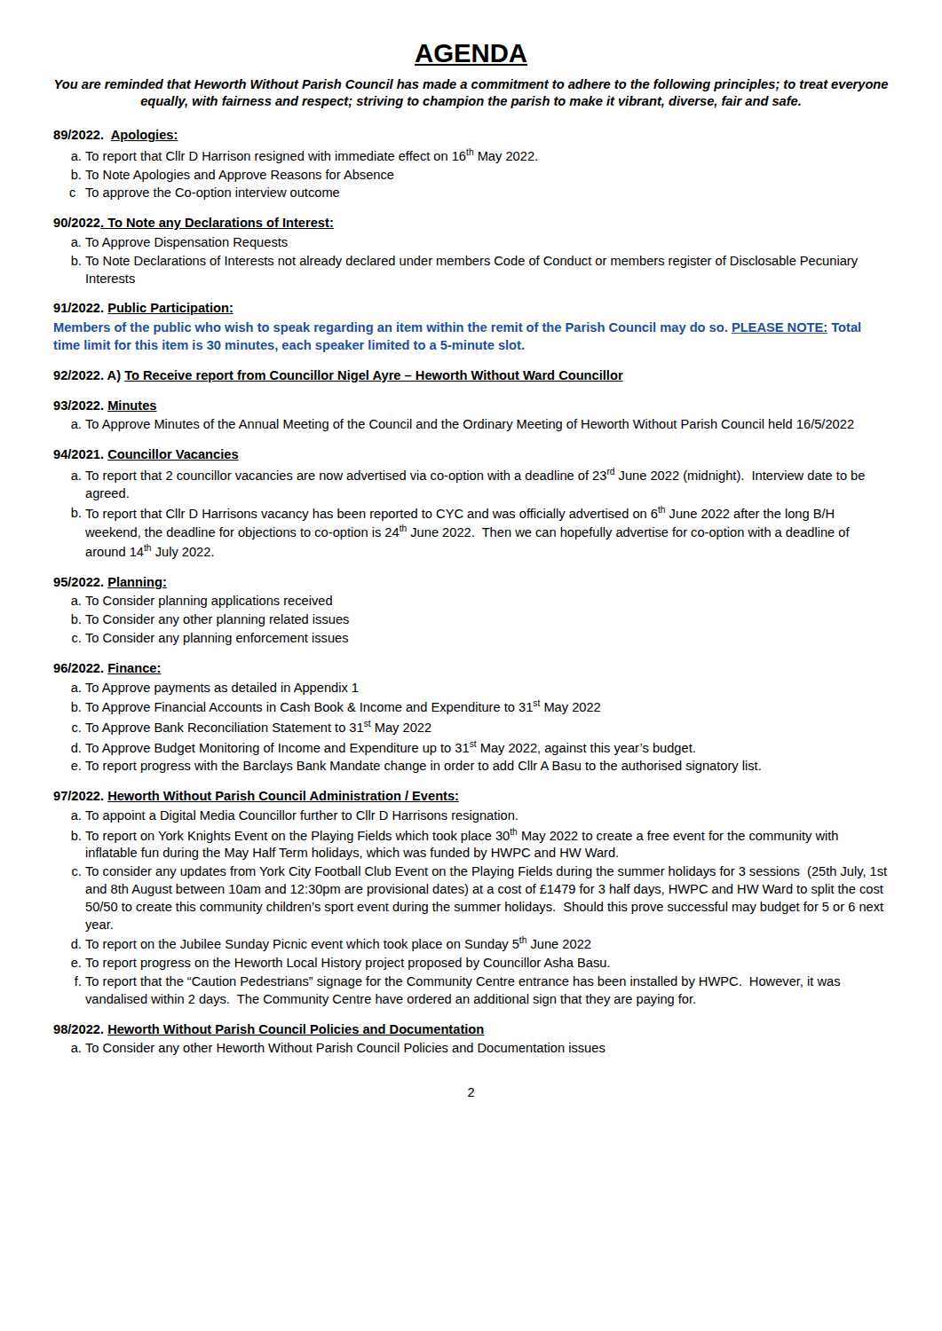AGENDA
You are reminded that Heworth Without Parish Council has made a commitment to adhere to the following principles; to treat everyone equally, with fairness and respect; striving to champion the parish to make it vibrant, diverse, fair and safe.
89/2022. Apologies:
To report that Cllr D Harrison resigned with immediate effect on 16th May 2022.
To Note Apologies and Approve Reasons for Absence
c To approve the Co-option interview outcome
90/2022. To Note any Declarations of Interest:
To Approve Dispensation Requests
To Note Declarations of Interests not already declared under members Code of Conduct or members register of Disclosable Pecuniary Interests
91/2022. Public Participation:
Members of the public who wish to speak regarding an item within the remit of the Parish Council may do so. PLEASE NOTE: Total time limit for this item is 30 minutes, each speaker limited to a 5-minute slot.
92/2022. A) To Receive report from Councillor Nigel Ayre – Heworth Without Ward Councillor
93/2022. Minutes
To Approve Minutes of the Annual Meeting of the Council and the Ordinary Meeting of Heworth Without Parish Council held 16/5/2022
94/2021. Councillor Vacancies
To report that 2 councillor vacancies are now advertised via co-option with a deadline of 23rd June 2022 (midnight). Interview date to be agreed.
To report that Cllr D Harrisons vacancy has been reported to CYC and was officially advertised on 6th June 2022 after the long B/H weekend, the deadline for objections to co-option is 24th June 2022. Then we can hopefully advertise for co-option with a deadline of around 14th July 2022.
95/2022. Planning:
To Consider planning applications received
To Consider any other planning related issues
To Consider any planning enforcement issues
96/2022. Finance:
To Approve payments as detailed in Appendix 1
To Approve Financial Accounts in Cash Book & Income and Expenditure to 31st May 2022
To Approve Bank Reconciliation Statement to 31st May 2022
To Approve Budget Monitoring of Income and Expenditure up to 31st May 2022, against this year’s budget.
To report progress with the Barclays Bank Mandate change in order to add Cllr A Basu to the authorised signatory list.
97/2022. Heworth Without Parish Council Administration / Events:
To appoint a Digital Media Councillor further to Cllr D Harrisons resignation.
To report on York Knights Event on the Playing Fields which took place 30th May 2022 to create a free event for the community with inflatable fun during the May Half Term holidays, which was funded by HWPC and HW Ward.
To consider any updates from York City Football Club Event on the Playing Fields during the summer holidays for 3 sessions (25th July, 1st and 8th August between 10am and 12:30pm are provisional dates) at a cost of £1479 for 3 half days, HWPC and HW Ward to split the cost 50/50 to create this community children’s sport event during the summer holidays. Should this prove successful may budget for 5 or 6 next year.
To report on the Jubilee Sunday Picnic event which took place on Sunday 5th June 2022
To report progress on the Heworth Local History project proposed by Councillor Asha Basu.
To report that the “Caution Pedestrians” signage for the Community Centre entrance has been installed by HWPC. However, it was vandalised within 2 days. The Community Centre have ordered an additional sign that they are paying for.
98/2022. Heworth Without Parish Council Policies and Documentation
To Consider any other Heworth Without Parish Council Policies and Documentation issues
2